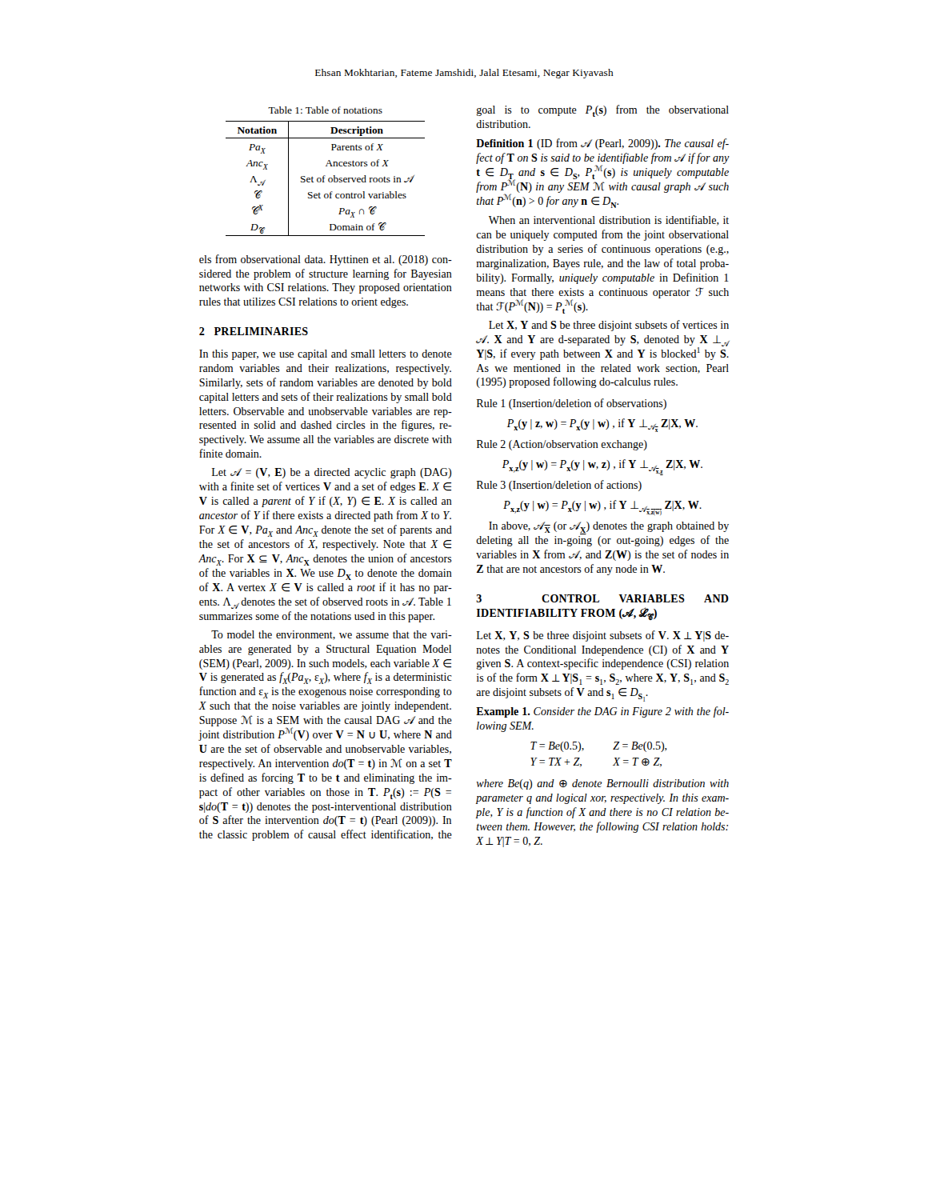Ehsan Mokhtarian, Fateme Jamshidi, Jalal Etesami, Negar Kiyavash
Table 1: Table of notations
| Notation | Description |
| --- | --- |
| Pa X | Parents of X |
| Anc X | Ancestors of X |
| Λ 𝒜 | Set of observed roots in 𝒜 |
| 𝒞 | Set of control variables |
| 𝒞 X | Pa X ∩ 𝒞 |
| D 𝒞 | Domain of 𝒞 |
els from observational data. Hyttinen et al. (2018) considered the problem of structure learning for Bayesian networks with CSI relations. They proposed orientation rules that utilizes CSI relations to orient edges.
2 PRELIMINARIES
In this paper, we use capital and small letters to denote random variables and their realizations, respectively. Similarly, sets of random variables are denoted by bold capital letters and sets of their realizations by small bold letters. Observable and unobservable variables are represented in solid and dashed circles in the figures, respectively. We assume all the variables are discrete with finite domain.
Let 𝒜 = (V, E) be a directed acyclic graph (DAG) with a finite set of vertices V and a set of edges E. X ∈ V is called a parent of Y if (X, Y) ∈ E. X is called an ancestor of Y if there exists a directed path from X to Y. For X ∈ V, PaX and AncX denote the set of parents and the set of ancestors of X, respectively. Note that X ∈ AncX. For X ⊆ V, AncX denotes the union of ancestors of the variables in X. We use DX to denote the domain of X. A vertex X ∈ V is called a root if it has no parents. Λ𝒜 denotes the set of observed roots in 𝒜. Table 1 summarizes some of the notations used in this paper.
To model the environment, we assume that the variables are generated by a Structural Equation Model (SEM) (Pearl, 2009). In such models, each variable X ∈ V is generated as fX(PaX, εX), where fX is a deterministic function and εX is the exogenous noise corresponding to X such that the noise variables are jointly independent. Suppose ℳ is a SEM with the causal DAG 𝒜 and the joint distribution Pℳ(V) over V = N ∪ U, where N and U are the set of observable and unobservable variables, respectively. An intervention do(T = t) in ℳ on a set T is defined as forcing T to be t and eliminating the impact of other variables on those in T. Pt(s) := P(S = s|do(T = t)) denotes the post-interventional distribution of S after the intervention do(T = t) (Pearl (2009)). In the classic problem of causal effect identification, the goal is to compute Pt(s) from the observational distribution.
Definition 1 (ID from 𝒜 (Pearl, 2009)). The causal effect of T on S is said to be identifiable from 𝒜 if for any t ∈ DT and s ∈ DS, Ptℳ(s) is uniquely computable from Pℳ(N) in any SEM ℳ with causal graph 𝒜 such that Pℳ(n) > 0 for any n ∈ DN.
When an interventional distribution is identifiable, it can be uniquely computed from the joint observational distribution by a series of continuous operations (e.g., marginalization, Bayes rule, and the law of total probability). Formally, uniquely computable in Definition 1 means that there exists a continuous operator ℱ such that ℱ(Pℳ(N)) = Ptℳ(s).
Let X, Y and S be three disjoint subsets of vertices in 𝒜. X and Y are d-separated by S, denoted by X ⊥𝒜 Y|S, if every path between X and Y is blocked1 by S. As we mentioned in the related work section, Pearl (1995) proposed following do-calculus rules.
Rule 1 (Insertion/deletion of observations)
Px(y | z, w) = Px(y | w) , if Y ⊥𝒜x Z|X, W.
Rule 2 (Action/observation exchange)
Px,z(y | w) = Px(y | w, z) , if Y ⊥𝒜x,z Z|X, W.
Rule 3 (Insertion/deletion of actions)
Px,z(y | w) = Px(y | w) , if Y ⊥𝒜x,z(w) Z|X, W.
In above, 𝒜X (or 𝒜X) denotes the graph obtained by deleting all the in-going (or out-going) edges of the variables in X from 𝒜, and Z(W) is the set of nodes in Z that are not ancestors of any node in W.
3 CONTROL VARIABLES AND IDENTIFIABILITY FROM (𝒜, ℒ𝒞)
Let X, Y, S be three disjoint subsets of V. X ⟂ Y|S denotes the Conditional Independence (CI) of X and Y given S. A context-specific independence (CSI) relation is of the form X ⟂ Y|S1 = s1, S2, where X, Y, S1, and S2 are disjoint subsets of V and s1 ∈ DS1.
Example 1. Consider the DAG in Figure 2 with the following SEM.
| T = Be (0.5), | Z = Be (0.5), |
| Y = TX + Z , | X = T ⊕ Z , |
where Be(q) and ⊕ denote Bernoulli distribution with parameter q and logical xor, respectively. In this example, Y is a function of X and there is no CI relation between them. However, the following CSI relation holds: X ⟂ Y|T = 0, Z.